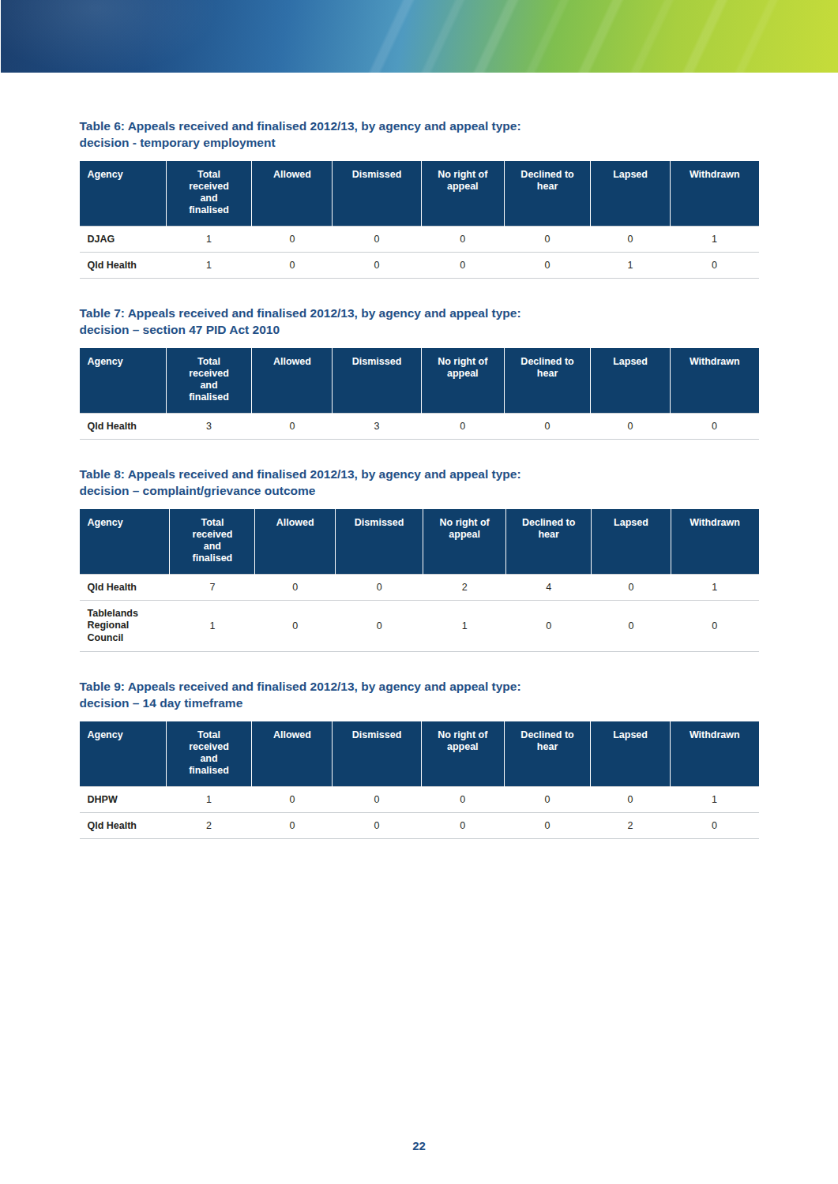Table 6: Appeals received and finalised 2012/13, by agency and appeal type:
decision - temporary employment
| Agency | Total received and finalised | Allowed | Dismissed | No right of appeal | Declined to hear | Lapsed | Withdrawn |
| --- | --- | --- | --- | --- | --- | --- | --- |
| DJAG | 1 | 0 | 0 | 0 | 0 | 0 | 1 |
| Qld Health | 1 | 0 | 0 | 0 | 0 | 1 | 0 |
Table 7: Appeals received and finalised 2012/13, by agency and appeal type:
decision – section 47 PID Act 2010
| Agency | Total received and finalised | Allowed | Dismissed | No right of appeal | Declined to hear | Lapsed | Withdrawn |
| --- | --- | --- | --- | --- | --- | --- | --- |
| Qld Health | 3 | 0 | 3 | 0 | 0 | 0 | 0 |
Table 8: Appeals received and finalised 2012/13, by agency and appeal type:
decision – complaint/grievance outcome
| Agency | Total received and finalised | Allowed | Dismissed | No right of appeal | Declined to hear | Lapsed | Withdrawn |
| --- | --- | --- | --- | --- | --- | --- | --- |
| Qld Health | 7 | 0 | 0 | 2 | 4 | 0 | 1 |
| Tablelands Regional Council | 1 | 0 | 0 | 1 | 0 | 0 | 0 |
Table 9: Appeals received and finalised 2012/13, by agency and appeal type:
decision – 14 day timeframe
| Agency | Total received and finalised | Allowed | Dismissed | No right of appeal | Declined to hear | Lapsed | Withdrawn |
| --- | --- | --- | --- | --- | --- | --- | --- |
| DHPW | 1 | 0 | 0 | 0 | 0 | 0 | 1 |
| Qld Health | 2 | 0 | 0 | 0 | 0 | 2 | 0 |
22